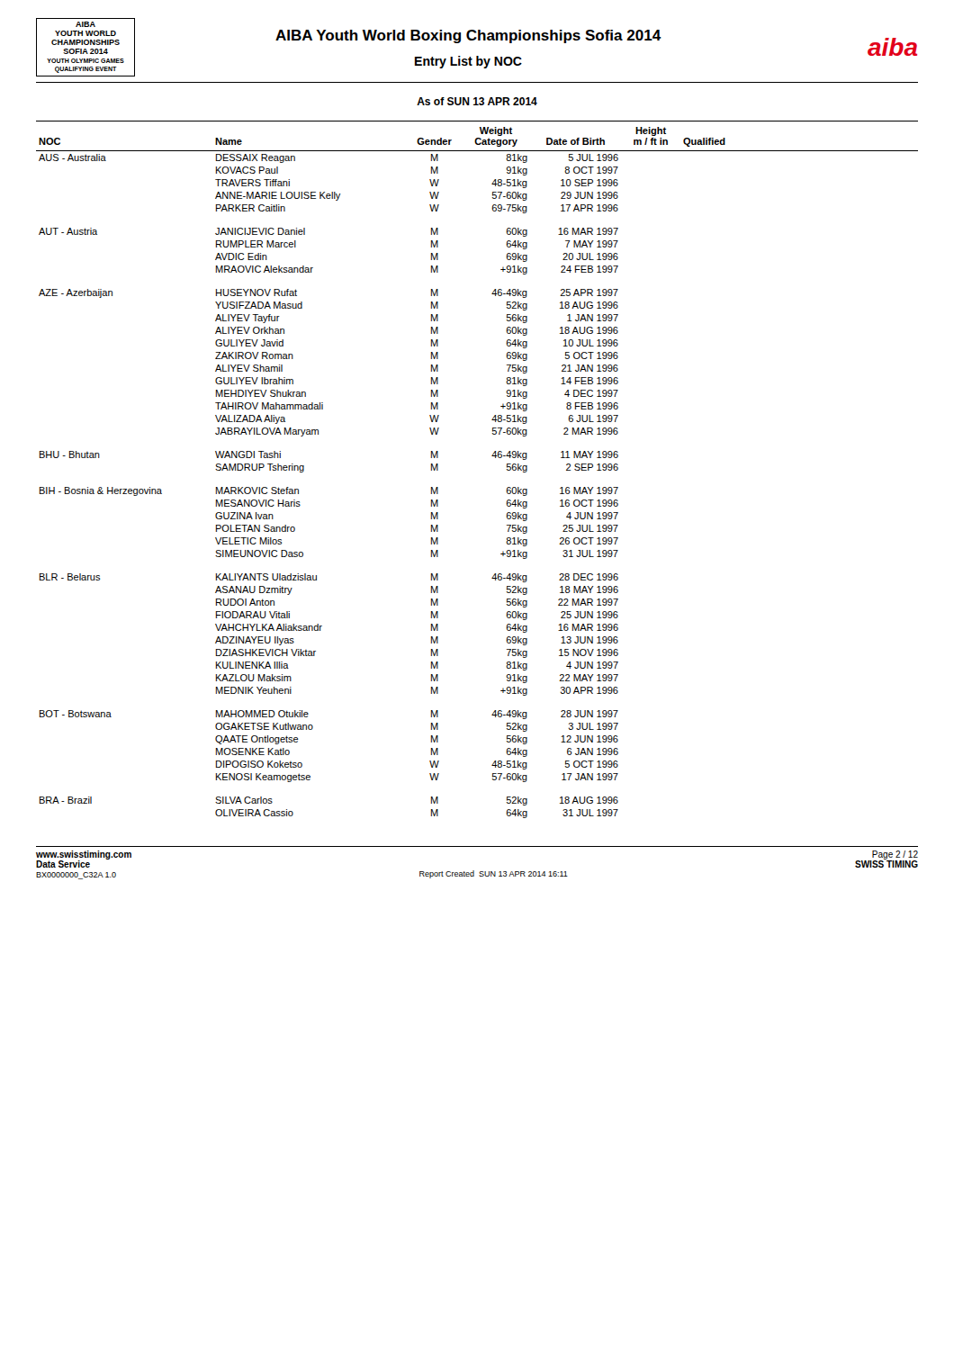AIBA
YOUTH WORLD
CHAMPIONSHIPS
SOFIA 2014
YOUTH OLYMPIC GAMES QUALIFYING EVENT
AIBA Youth World Boxing Championships Sofia 2014
Entry List by NOC
aiba
As of SUN 13 APR 2014
| NOC | Name | Gender | Weight Category | Date of Birth | Height m / ft in | Qualified |
| --- | --- | --- | --- | --- | --- | --- |
| AUS - Australia | DESSAIX Reagan | M | 81kg | 5 JUL 1996 | | |
| | KOVACS Paul | M | 91kg | 8 OCT 1997 | | |
| | TRAVERS Tiffani | W | 48-51kg | 10 SEP 1996 | | |
| | ANNE-MARIE LOUISE Kelly | W | 57-60kg | 29 JUN 1996 | | |
| | PARKER Caitlin | W | 69-75kg | 17 APR 1996 | | |
| AUT - Austria | JANICIJEVIC Daniel | M | 60kg | 16 MAR 1997 | | |
| | RUMPLER Marcel | M | 64kg | 7 MAY 1997 | | |
| | AVDIC Edin | M | 69kg | 20 JUL 1996 | | |
| | MRAOVIC Aleksandar | M | +91kg | 24 FEB 1997 | | |
| AZE - Azerbaijan | HUSEYNOV Rufat | M | 46-49kg | 25 APR 1997 | | |
| | YUSIFZADA Masud | M | 52kg | 18 AUG 1996 | | |
| | ALIYEV Tayfur | M | 56kg | 1 JAN 1997 | | |
| | ALIYEV Orkhan | M | 60kg | 18 AUG 1996 | | |
| | GULIYEV Javid | M | 64kg | 10 JUL 1996 | | |
| | ZAKIROV Roman | M | 69kg | 5 OCT 1996 | | |
| | ALIYEV Shamil | M | 75kg | 21 JAN 1996 | | |
| | GULIYEV Ibrahim | M | 81kg | 14 FEB 1996 | | |
| | MEHDIYEV Shukran | M | 91kg | 4 DEC 1997 | | |
| | TAHIROV Mahammadali | M | +91kg | 8 FEB 1996 | | |
| | VALIZADA Aliya | W | 48-51kg | 6 JUL 1997 | | |
| | JABRAYILOVA Maryam | W | 57-60kg | 2 MAR 1996 | | |
| BHU - Bhutan | WANGDI Tashi | M | 46-49kg | 11 MAY 1996 | | |
| | SAMDRUP Tshering | M | 56kg | 2 SEP 1996 | | |
| BIH - Bosnia & Herzegovina | MARKOVIC Stefan | M | 60kg | 16 MAY 1997 | | |
| | MESANOVIC Haris | M | 64kg | 16 OCT 1996 | | |
| | GUZINA Ivan | M | 69kg | 4 JUN 1997 | | |
| | POLETAN Sandro | M | 75kg | 25 JUL 1997 | | |
| | VELETIC Milos | M | 81kg | 26 OCT 1997 | | |
| | SIMEUNOVIC Daso | M | +91kg | 31 JUL 1997 | | |
| BLR - Belarus | KALIYANTS Uladzislau | M | 46-49kg | 28 DEC 1996 | | |
| | ASANAU Dzmitry | M | 52kg | 18 MAY 1996 | | |
| | RUDOI Anton | M | 56kg | 22 MAR 1997 | | |
| | FIODARAU Vitali | M | 60kg | 25 JUN 1996 | | |
| | VAHCHYLKA Aliaksandr | M | 64kg | 16 MAR 1996 | | |
| | ADZINAYEU Ilyas | M | 69kg | 13 JUN 1996 | | |
| | DZIASHKEVICH Viktar | M | 75kg | 15 NOV 1996 | | |
| | KULINENKA Illia | M | 81kg | 4 JUN 1997 | | |
| | KAZLOU Maksim | M | 91kg | 22 MAY 1997 | | |
| | MEDNIK Yeuheni | M | +91kg | 30 APR 1996 | | |
| BOT - Botswana | MAHOMMED Otukile | M | 46-49kg | 28 JUN 1997 | | |
| | OGAKETSE Kutlwano | M | 52kg | 3 JUL 1997 | | |
| | QAATE Ontlogetse | M | 56kg | 12 JUN 1996 | | |
| | MOSENKE Katlo | M | 64kg | 6 JAN 1996 | | |
| | DIPOGISO Koketso | W | 48-51kg | 5 OCT 1996 | | |
| | KENOSI Keamogetse | W | 57-60kg | 17 JAN 1997 | | |
| BRA - Brazil | SILVA Carlos | M | 52kg | 18 AUG 1996 | | |
| | OLIVEIRA Cassio | M | 64kg | 31 JUL 1997 | | |
www.swisstiming.com
Data Service
BX0000000_C32A 1.0
Page 2 / 12
SWISS TIMING
Report Created SUN 13 APR 2014 16:11